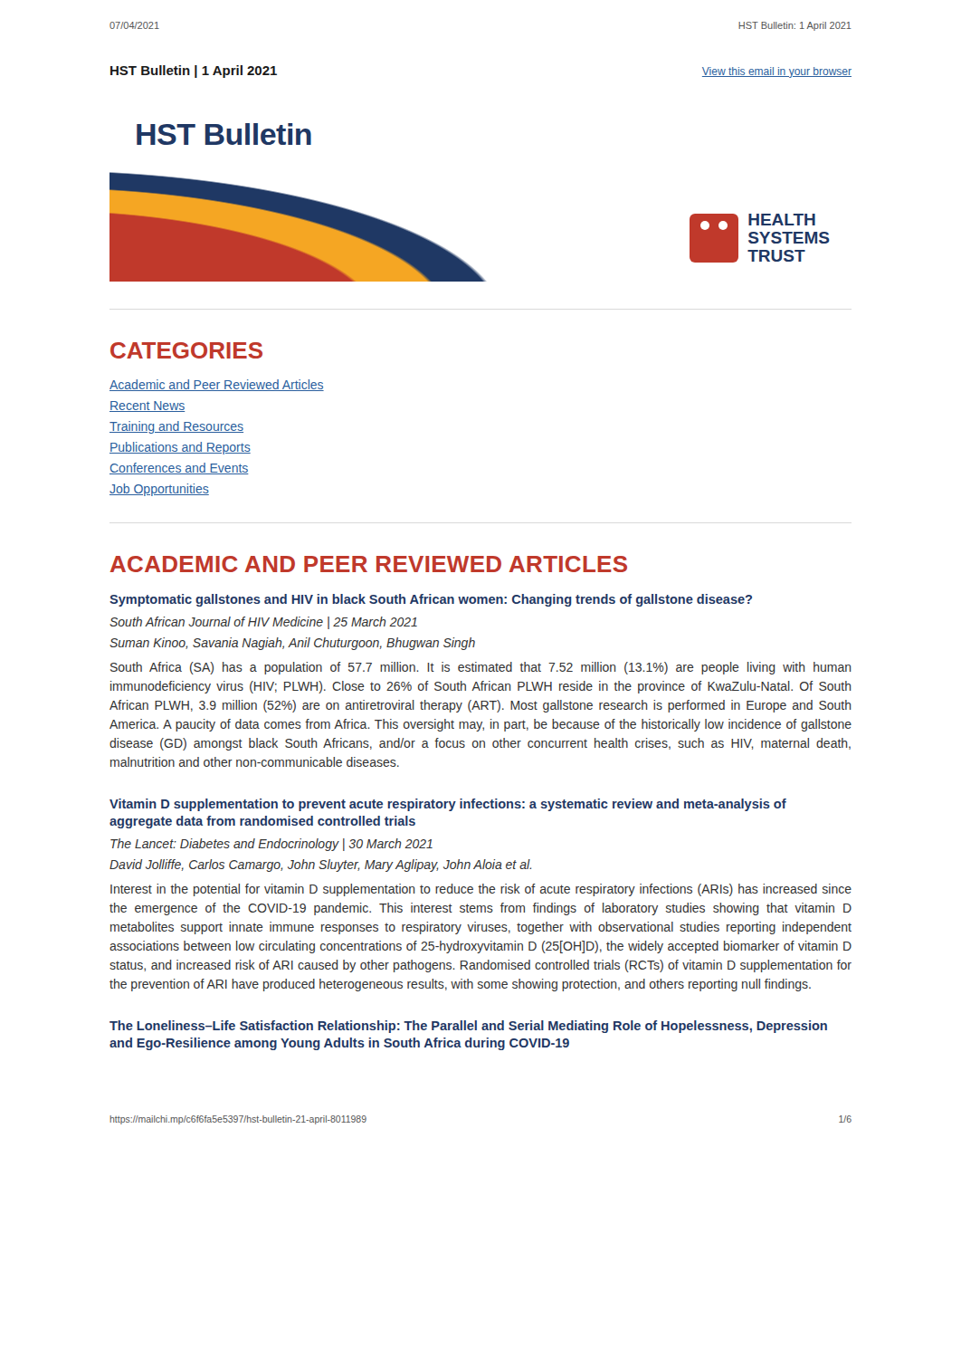07/04/2021 HST Bulletin: 1 April 2021
HST Bulletin | 1 April 2021 View this email in your browser
HST Bulletin
Health
Systems
Trust
CATEGORIES
Academic and Peer Reviewed Articles
Recent News
Training and Resources
Publications and Reports
Conferences and Events
Job Opportunities
ACADEMIC AND PEER REVIEWED ARTICLES
Symptomatic gallstones and HIV in black South African women: Changing trends of gallstone disease?
South African Journal of HIV Medicine | 25 March 2021
Suman Kinoo, Savania Nagiah, Anil Chuturgoon, Bhugwan Singh
South Africa (SA) has a population of 57.7 million. It is estimated that 7.52 million (13.1%) are people living with human immunodeficiency virus (HIV; PLWH). Close to 26% of South African PLWH reside in the province of KwaZulu-Natal. Of South African PLWH, 3.9 million (52%) are on antiretroviral therapy (ART). Most gallstone research is performed in Europe and South America. A paucity of data comes from Africa. This oversight may, in part, be because of the historically low incidence of gallstone disease (GD) amongst black South Africans, and/or a focus on other concurrent health crises, such as HIV, maternal death, malnutrition and other non-communicable diseases.
Vitamin D supplementation to prevent acute respiratory infections: a systematic review and meta-analysis of aggregate data from randomised controlled trials
The Lancet: Diabetes and Endocrinology | 30 March 2021
David Jolliffe, Carlos Camargo, John Sluyter, Mary Aglipay, John Aloia et al.
Interest in the potential for vitamin D supplementation to reduce the risk of acute respiratory infections (ARIs) has increased since the emergence of the COVID-19 pandemic. This interest stems from findings of laboratory studies showing that vitamin D metabolites support innate immune responses to respiratory viruses, together with observational studies reporting independent associations between low circulating concentrations of 25-hydroxyvitamin D (25[OH]D), the widely accepted biomarker of vitamin D status, and increased risk of ARI caused by other pathogens. Randomised controlled trials (RCTs) of vitamin D supplementation for the prevention of ARI have produced heterogeneous results, with some showing protection, and others reporting null findings.
The Loneliness–Life Satisfaction Relationship: The Parallel and Serial Mediating Role of Hopelessness, Depression and Ego-Resilience among Young Adults in South Africa during COVID-19
https://mailchi.mp/c6f6fa5e5397/hst-bulletin-21-april-8011989 1/6